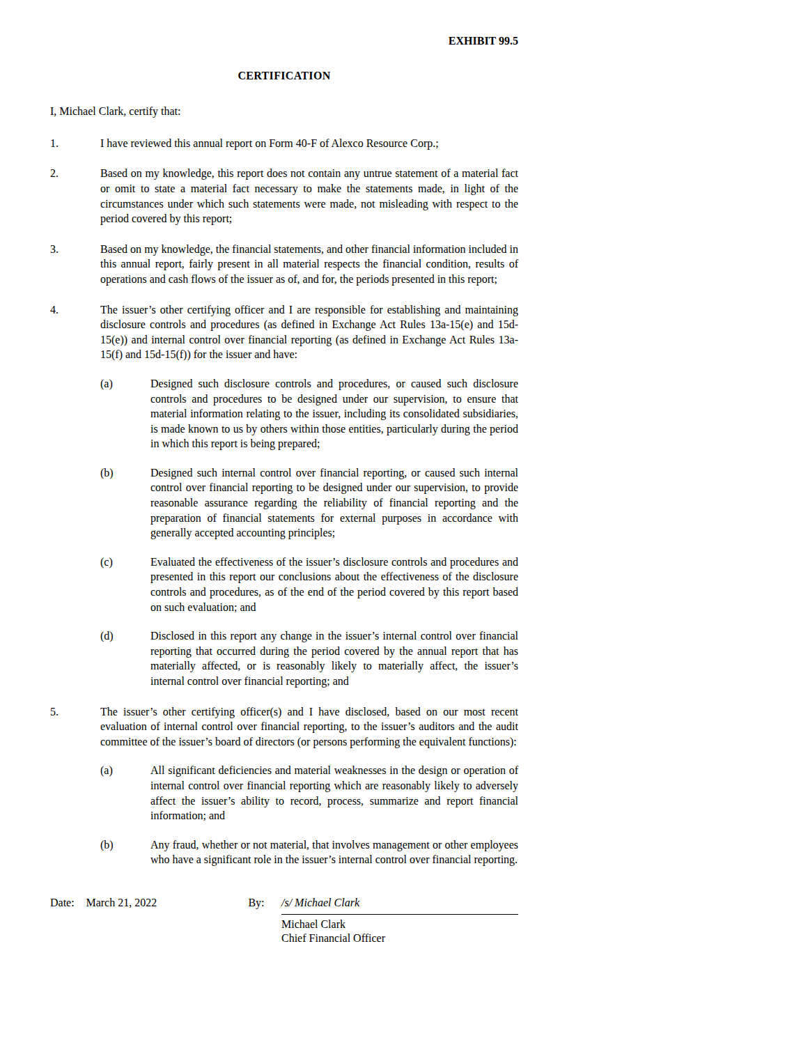EXHIBIT 99.5
CERTIFICATION
I, Michael Clark, certify that:
1.
I have reviewed this annual report on Form 40-F of Alexco Resource Corp.;
2.
Based on my knowledge, this report does not contain any untrue statement of a material fact or omit to state a material fact necessary to make the statements made, in light of the circumstances under which such statements were made, not misleading with respect to the period covered by this report;
3.
Based on my knowledge, the financial statements, and other financial information included in this annual report, fairly present in all material respects the financial condition, results of operations and cash flows of the issuer as of, and for, the periods presented in this report;
4.
The issuer’s other certifying officer and I are responsible for establishing and maintaining disclosure controls and procedures (as defined in Exchange Act Rules 13a-15(e) and 15d-15(e)) and internal control over financial reporting (as defined in Exchange Act Rules 13a-15(f) and 15d-15(f)) for the issuer and have:
(a)
Designed such disclosure controls and procedures, or caused such disclosure controls and procedures to be designed under our supervision, to ensure that material information relating to the issuer, including its consolidated subsidiaries, is made known to us by others within those entities, particularly during the period in which this report is being prepared;
(b)
Designed such internal control over financial reporting, or caused such internal control over financial reporting to be designed under our supervision, to provide reasonable assurance regarding the reliability of financial reporting and the preparation of financial statements for external purposes in accordance with generally accepted accounting principles;
(c)
Evaluated the effectiveness of the issuer’s disclosure controls and procedures and presented in this report our conclusions about the effectiveness of the disclosure controls and procedures, as of the end of the period covered by this report based on such evaluation; and
(d)
Disclosed in this report any change in the issuer’s internal control over financial reporting that occurred during the period covered by the annual report that has materially affected, or is reasonably likely to materially affect, the issuer’s internal control over financial reporting; and
5.
The issuer’s other certifying officer(s) and I have disclosed, based on our most recent evaluation of internal control over financial reporting, to the issuer’s auditors and the audit committee of the issuer’s board of directors (or persons performing the equivalent functions):
(a)
All significant deficiencies and material weaknesses in the design or operation of internal control over financial reporting which are reasonably likely to adversely affect the issuer’s ability to record, process, summarize and report financial information; and
(b)
Any fraud, whether or not material, that involves management or other employees who have a significant role in the issuer’s internal control over financial reporting.
| Date: | March 21, 2022 | By: | /s/ Michael Clark Michael Clark Chief Financial Officer |